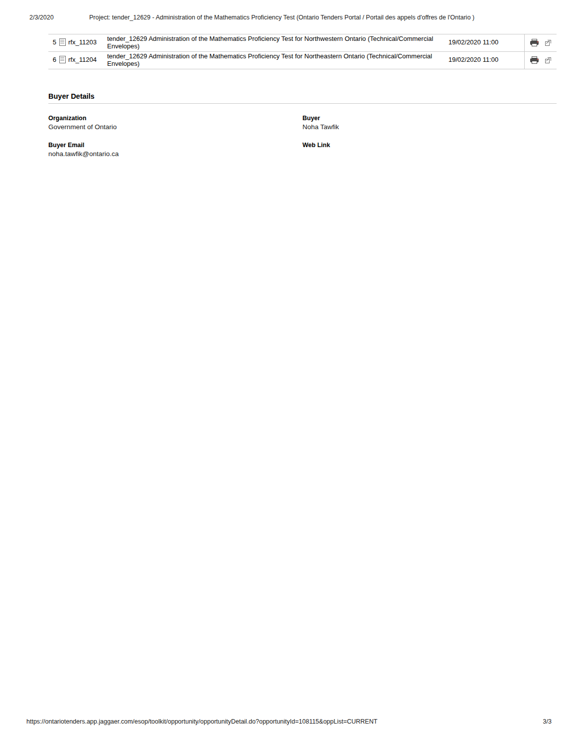2/3/2020
Project: tender_12629 - Administration of the Mathematics Proficiency Test (Ontario Tenders Portal / Portail des appels d'offres de l'Ontario )
| 5 | | rfx_11203 | tender_12629 Administration of the Mathematics Proficiency Test for Northwestern Ontario (Technical/Commercial Envelopes) | 19/02/2020 11:00 | |
| 6 | | rfx_11204 | tender_12629 Administration of the Mathematics Proficiency Test for Northeastern Ontario (Technical/Commercial Envelopes) | 19/02/2020 11:00 | |
Buyer Details
Organization
Government of Ontario
Buyer
Noha Tawfik
Buyer Email
noha.tawfik@ontario.ca
Web Link
https://ontariotenders.app.jaggaer.com/esop/toolkit/opportunity/opportunityDetail.do?opportunityId=108115&oppList=CURRENT
3/3